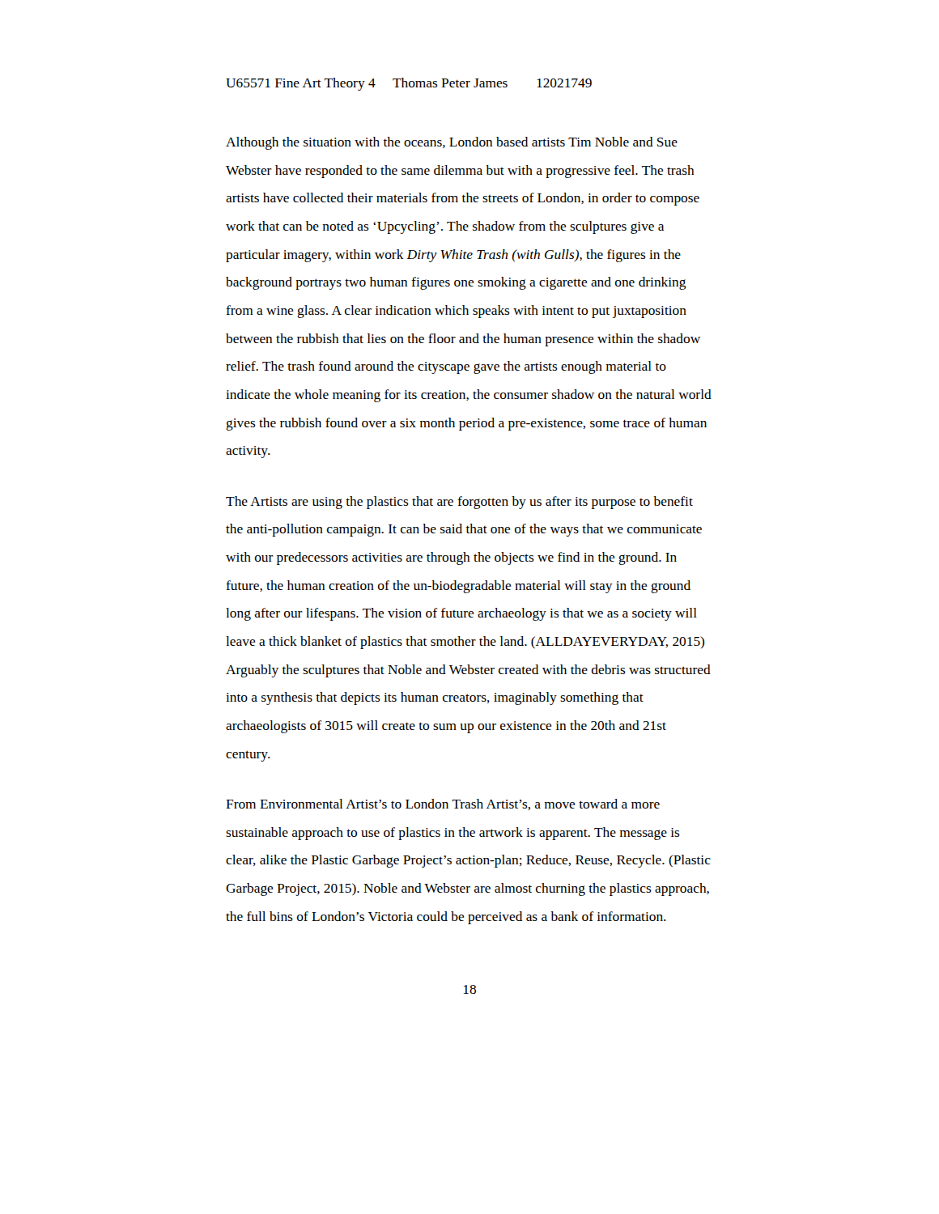U65571 Fine Art Theory 4 Thomas Peter James 12021749
Although the situation with the oceans, London based artists Tim Noble and Sue Webster have responded to the same dilemma but with a progressive feel. The trash artists have collected their materials from the streets of London, in order to compose work that can be noted as ‘Upcycling’. The shadow from the sculptures give a particular imagery, within work Dirty White Trash (with Gulls), the figures in the background portrays two human figures one smoking a cigarette and one drinking from a wine glass. A clear indication which speaks with intent to put juxtaposition between the rubbish that lies on the floor and the human presence within the shadow relief. The trash found around the cityscape gave the artists enough material to indicate the whole meaning for its creation, the consumer shadow on the natural world gives the rubbish found over a six month period a pre-existence, some trace of human activity.
The Artists are using the plastics that are forgotten by us after its purpose to benefit the anti-pollution campaign. It can be said that one of the ways that we communicate with our predecessors activities are through the objects we find in the ground. In future, the human creation of the un-biodegradable material will stay in the ground long after our lifespans. The vision of future archaeology is that we as a society will leave a thick blanket of plastics that smother the land. (ALLDAYEVERYDAY, 2015) Arguably the sculptures that Noble and Webster created with the debris was structured into a synthesis that depicts its human creators, imaginably something that archaeologists of 3015 will create to sum up our existence in the 20th and 21st century.
From Environmental Artist’s to London Trash Artist’s, a move toward a more sustainable approach to use of plastics in the artwork is apparent. The message is clear, alike the Plastic Garbage Project’s action-plan; Reduce, Reuse, Recycle. (Plastic Garbage Project, 2015). Noble and Webster are almost churning the plastics approach, the full bins of London’s Victoria could be perceived as a bank of information.
18